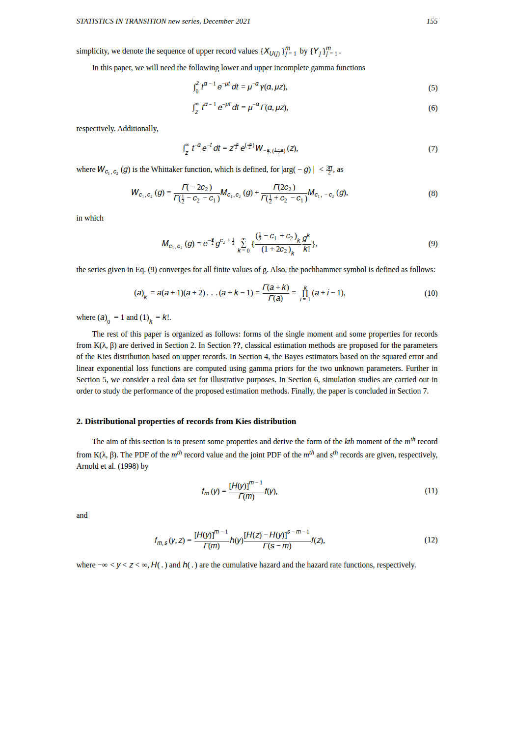STATISTICS IN TRANSITION new series, December 2021 155
simplicity, we denote the sequence of upper record values {XU(j)}j=1m by {Yj}j=1m.
In this paper, we will need the following lower and upper incomplete gamma functions
∫0z tα−1 e−μt dt = μ−α γ(α,μz) ,
(5)
∫z∞ tα−1 e−μt dt = μ−α Γ(α,μz) ,
(6)
respectively. Additionally,
∫z∞ t−α e−t dt = z−α2 e(−α2) W−α2,(1−α2) (z) ,
(7)
where Wc1,c2(g) is the Whittaker function, which is defined, for |arg(−g)|<3π2, as
Wc1,c2(g) = Γ(−2c2) Γ(12−c2−c1) Mc1,c2(g) + Γ(2c2) Γ(12+c2−c1) Mc1,−c2(g) ,
(8)
in which
Mc1,c2(g) = e−g2 gc2+12 ∑k=0∞ { (12−c1+c2)k (1+2c2)k gkk! } ,
(9)
the series given in Eq. (9) converges for all finite values of g. Also, the pochhammer symbol is defined as follows:
(a)k = a(a+1)(a+2)...(a+k−1) = Γ(a+k) Γ(a) = ∏i=1k (a+i−1) ,
(10)
where (a)0=1 and (1)k=k!.
The rest of this paper is organized as follows: forms of the single moment and some properties for records from K(λ, β) are derived in Section 2. In Section ??, classical estimation methods are proposed for the parameters of the Kies distribution based on upper records. In Section 4, the Bayes estimators based on the squared error and linear exponential loss functions are computed using gamma priors for the two unknown parameters. Further in Section 5, we consider a real data set for illustrative purposes. In Section 6, simulation studies are carried out in order to study the performance of the proposed estimation methods. Finally, the paper is concluded in Section 7.
2. Distributional properties of records from Kies distribution
The aim of this section is to present some properties and derive the form of the kth moment of the mth record from K(λ, β). The PDF of the mth record value and the joint PDF of the mth and sth records are given, respectively, Arnold et al. (1998) by
fm(y) = [H(y)]m−1 Γ(m) f(y) ,
(11)
and
fm,s(y,z) = [H(y)]m−1 Γ(m) h(y) [H(z)−H(y)]s−m−1 Γ(s−m) f(z) ,
(12)
where −∞<y<z<∞, H(.) and h(.) are the cumulative hazard and the hazard rate functions, respectively.